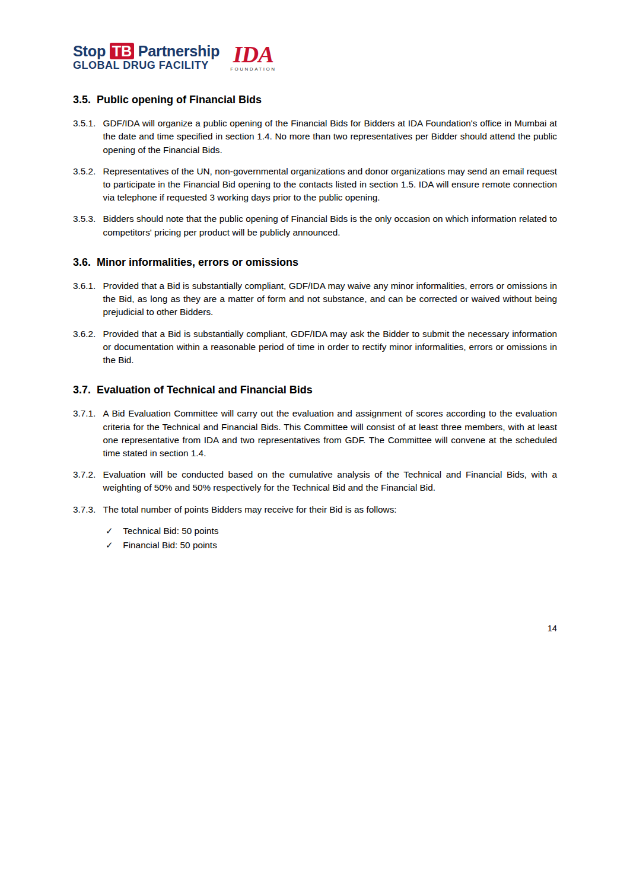Stop TB Partnership
GLOBAL DRUG FACILITY
IDA
FOUNDATION
3.5. Public opening of Financial Bids
3.5.1.
GDF/IDA will organize a public opening of the Financial Bids for Bidders at IDA Foundation's office in Mumbai at the date and time specified in section 1.4. No more than two representatives per Bidder should attend the public opening of the Financial Bids.
3.5.2.
Representatives of the UN, non-governmental organizations and donor organizations may send an email request to participate in the Financial Bid opening to the contacts listed in section 1.5. IDA will ensure remote connection via telephone if requested 3 working days prior to the public opening.
3.5.3.
Bidders should note that the public opening of Financial Bids is the only occasion on which information related to competitors' pricing per product will be publicly announced.
3.6. Minor informalities, errors or omissions
3.6.1.
Provided that a Bid is substantially compliant, GDF/IDA may waive any minor informalities, errors or omissions in the Bid, as long as they are a matter of form and not substance, and can be corrected or waived without being prejudicial to other Bidders.
3.6.2.
Provided that a Bid is substantially compliant, GDF/IDA may ask the Bidder to submit the necessary information or documentation within a reasonable period of time in order to rectify minor informalities, errors or omissions in the Bid.
3.7. Evaluation of Technical and Financial Bids
3.7.1.
A Bid Evaluation Committee will carry out the evaluation and assignment of scores according to the evaluation criteria for the Technical and Financial Bids. This Committee will consist of at least three members, with at least one representative from IDA and two representatives from GDF. The Committee will convene at the scheduled time stated in section 1.4.
3.7.2.
Evaluation will be conducted based on the cumulative analysis of the Technical and Financial Bids, with a weighting of 50% and 50% respectively for the Technical Bid and the Financial Bid.
3.7.3.
The total number of points Bidders may receive for their Bid is as follows:
Technical Bid: 50 points
Financial Bid: 50 points
14